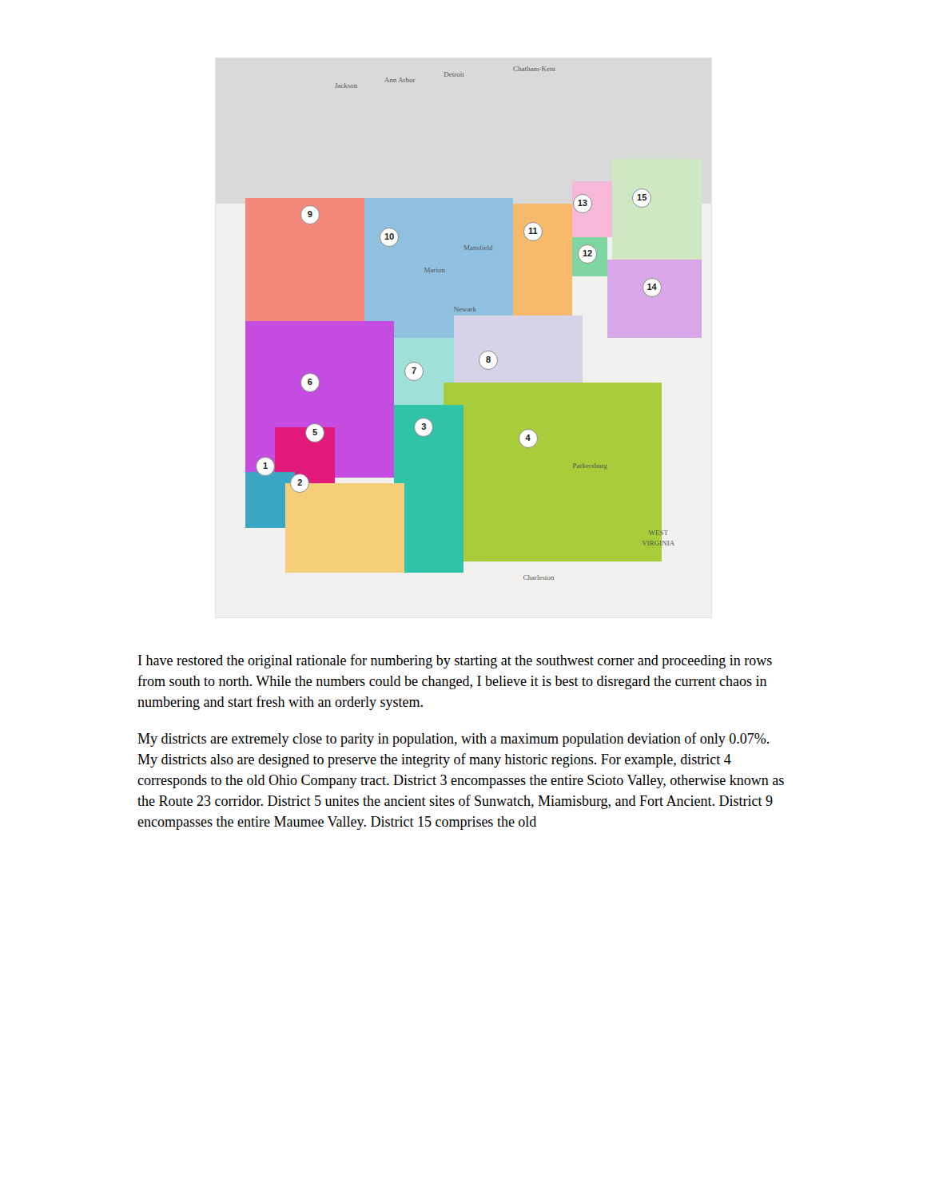Jackson Ann Arbor Detroit Chatham-Kent Mansfield Marion Newark Parkersburg Charleston WEST
VIRGINIA 9 10 11 13 15 12 14 6 7 8 4 3 5 1 2
I have restored the original rationale for numbering by starting at the southwest corner and proceeding in rows from south to north. While the numbers could be changed, I believe it is best to disregard the current chaos in numbering and start fresh with an orderly system.
My districts are extremely close to parity in population, with a maximum population deviation of only 0.07%. My districts also are designed to preserve the integrity of many historic regions. For example, district 4 corresponds to the old Ohio Company tract. District 3 encompasses the entire Scioto Valley, otherwise known as the Route 23 corridor. District 5 unites the ancient sites of Sunwatch, Miamisburg, and Fort Ancient. District 9 encompasses the entire Maumee Valley. District 15 comprises the old